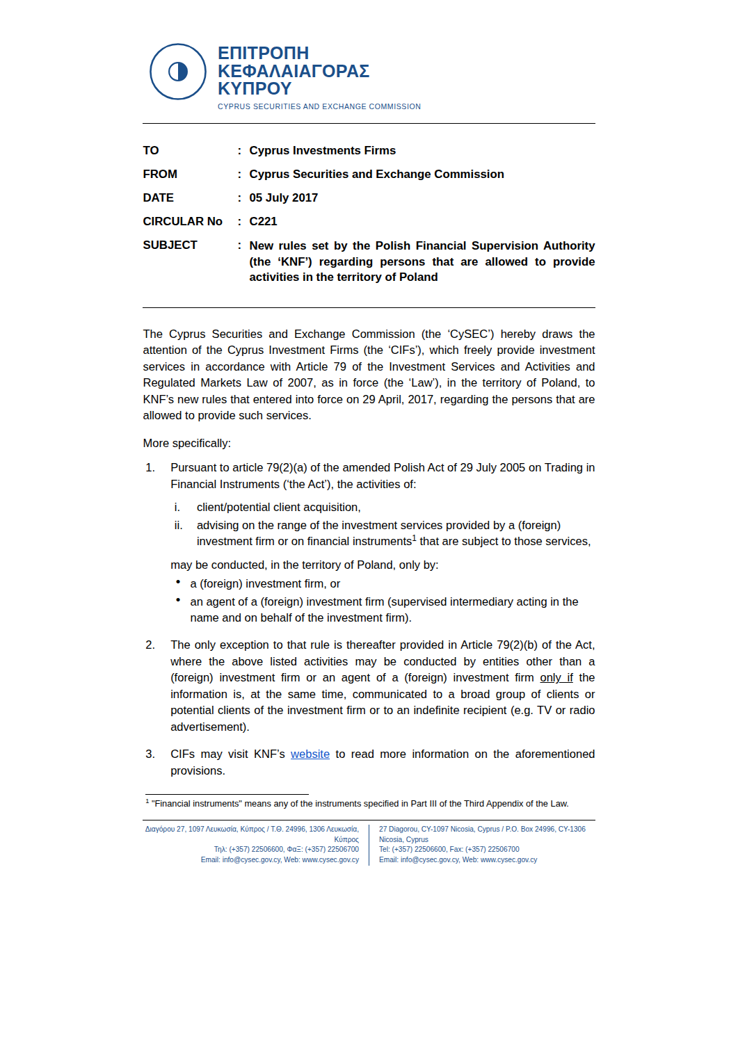ΕΠΙΤΡΟΠΗ
ΚΕΦΑΛΑΙΑΓΟΡΑΣ
ΚΥΠΡΟΥ
CYPRUS SECURITIES AND EXCHANGE COMMISSION
| TO | : | Cyprus Investments Firms |
| FROM | : | Cyprus Securities and Exchange Commission |
| DATE | : | 05 July 2017 |
| CIRCULAR No | : | C221 |
| SUBJECT | : | New rules set by the Polish Financial Supervision Authority (the ‘KNF’) regarding persons that are allowed to provide activities in the territory of Poland |
The Cyprus Securities and Exchange Commission (the ‘CySEC’) hereby draws the attention of the Cyprus Investment Firms (the ‘CIFs’), which freely provide investment services in accordance with Article 79 of the Investment Services and Activities and Regulated Markets Law of 2007, as in force (the ‘Law’), in the territory of Poland, to KNF’s new rules that entered into force on 29 April, 2017, regarding the persons that are allowed to provide such services.
More specifically:
Pursuant to article 79(2)(a) of the amended Polish Act of 29 July 2005 on Trading in Financial Instruments (‘the Act’), the activities of:
client/potential client acquisition,
advising on the range of the investment services provided by a (foreign) investment firm or on financial instruments1 that are subject to those services,
may be conducted, in the territory of Poland, only by:
a (foreign) investment firm, or
an agent of a (foreign) investment firm (supervised intermediary acting in the name and on behalf of the investment firm).
The only exception to that rule is thereafter provided in Article 79(2)(b) of the Act, where the above listed activities may be conducted by entities other than a (foreign) investment firm or an agent of a (foreign) investment firm only if the information is, at the same time, communicated to a broad group of clients or potential clients of the investment firm or to an indefinite recipient (e.g. TV or radio advertisement).
CIFs may visit KNF’s website to read more information on the aforementioned provisions.
1 "Financial instruments" means any of the instruments specified in Part III of the Third Appendix of the Law.
Διαγόρου 27, 1097 Λευκωσία, Κύπρος / Τ.Θ. 24996, 1306 Λευκωσία, Κύπρος
Τηλ: (+357) 22506600, ΦαΞ: (+357) 22506700
Email: info@cysec.gov.cy, Web: www.cysec.gov.cy
27 Diagorou, CY-1097 Nicosia, Cyprus / P.O. Box 24996, CY-1306 Nicosia, Cyprus
Tel: (+357) 22506600, Fax: (+357) 22506700
Email: info@cysec.gov.cy, Web: www.cysec.gov.cy